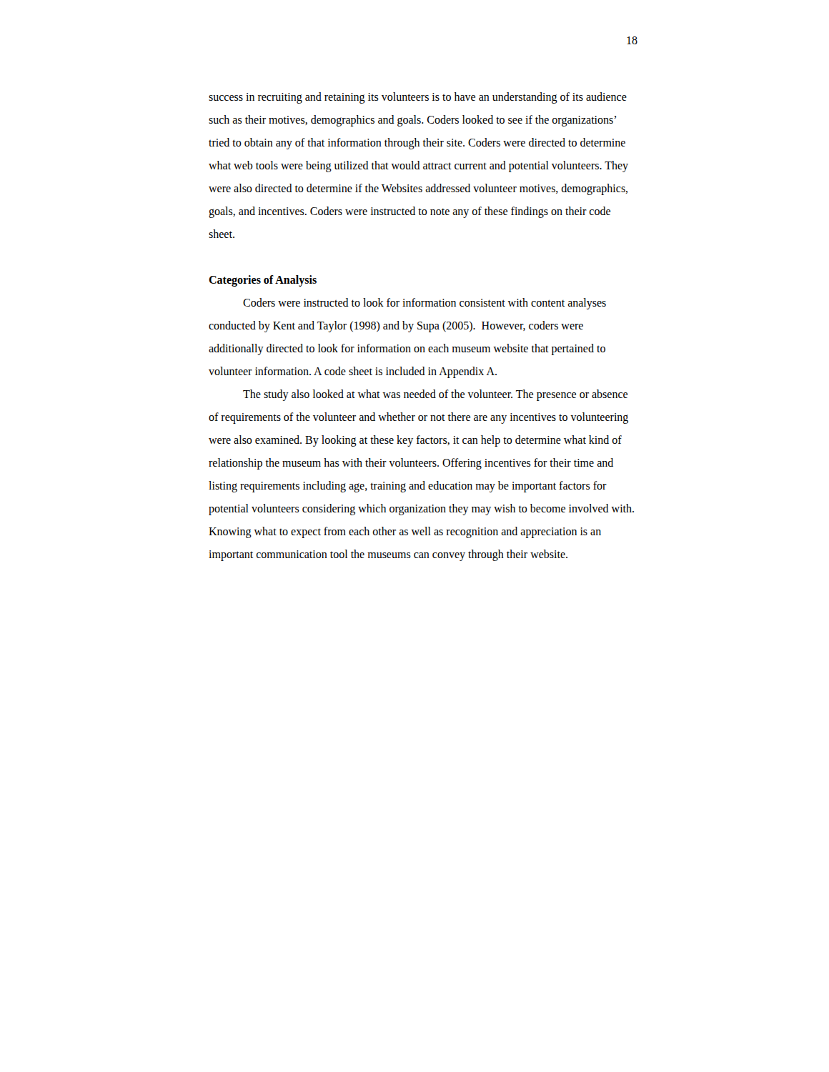18
success in recruiting and retaining its volunteers is to have an understanding of its audience such as their motives, demographics and goals. Coders looked to see if the organizations’ tried to obtain any of that information through their site. Coders were directed to determine what web tools were being utilized that would attract current and potential volunteers. They were also directed to determine if the Websites addressed volunteer motives, demographics, goals, and incentives. Coders were instructed to note any of these findings on their code sheet.
Categories of Analysis
Coders were instructed to look for information consistent with content analyses conducted by Kent and Taylor (1998) and by Supa (2005). However, coders were additionally directed to look for information on each museum website that pertained to volunteer information. A code sheet is included in Appendix A.
The study also looked at what was needed of the volunteer. The presence or absence of requirements of the volunteer and whether or not there are any incentives to volunteering were also examined. By looking at these key factors, it can help to determine what kind of relationship the museum has with their volunteers. Offering incentives for their time and listing requirements including age, training and education may be important factors for potential volunteers considering which organization they may wish to become involved with. Knowing what to expect from each other as well as recognition and appreciation is an important communication tool the museums can convey through their website.